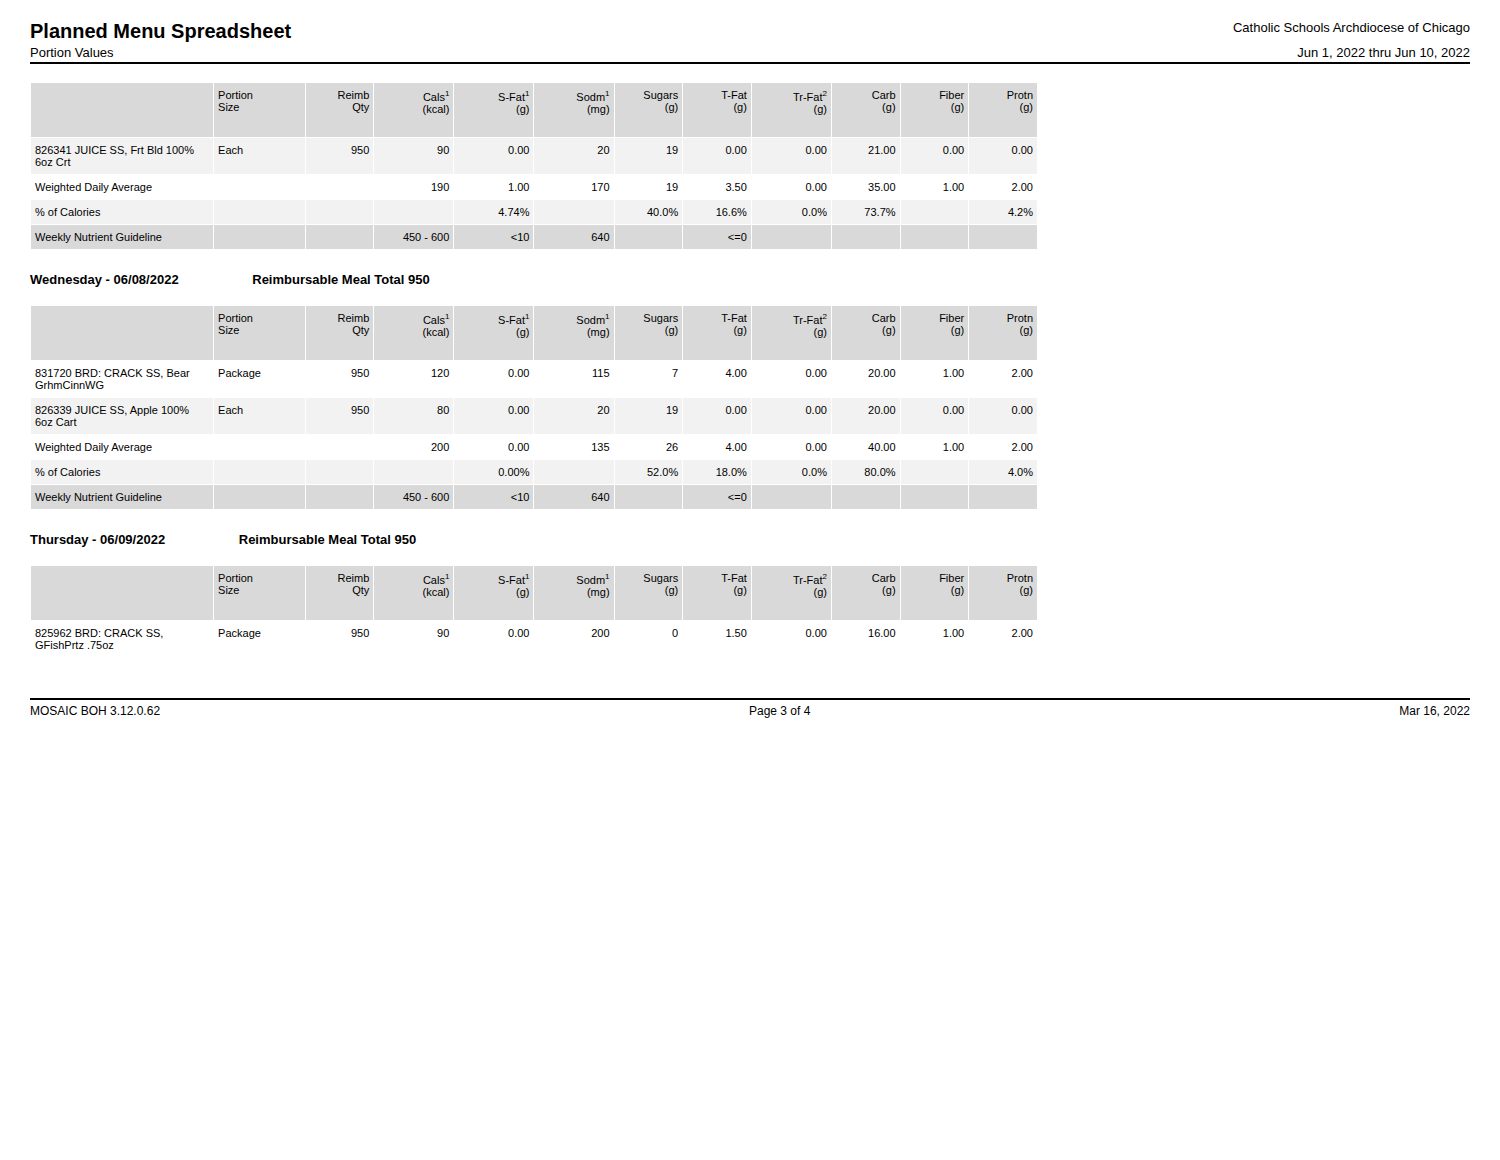Planned Menu Spreadsheet
Catholic Schools Archdiocese of Chicago
Portion Values
Jun 1, 2022 thru Jun 10, 2022
| | Portion Size | Reimb Qty | Cals 1 (kcal) | S-Fat 1 (g) | Sodm 1 (mg) | Sugars (g) | T-Fat (g) | Tr-Fat 2 (g) | Carb (g) | Fiber (g) | Protn (g) |
| --- | --- | --- | --- | --- | --- | --- | --- | --- | --- | --- | --- |
| 826341 JUICE SS, Frt Bld 100% 6oz Crt | Each | 950 | 90 | 0.00 | 20 | 19 | 0.00 | 0.00 | 21.00 | 0.00 | 0.00 |
| Weighted Daily Average | | | 190 | 1.00 | 170 | 19 | 3.50 | 0.00 | 35.00 | 1.00 | 2.00 |
| % of Calories | | | | 4.74% | | 40.0% | 16.6% | 0.0% | 73.7% | | 4.2% |
| Weekly Nutrient Guideline | | | 450 - 600 | <10 | 640 | | <=0 | | | | |
Wednesday - 06/08/2022 Reimbursable Meal Total 950
| | Portion Size | Reimb Qty | Cals 1 (kcal) | S-Fat 1 (g) | Sodm 1 (mg) | Sugars (g) | T-Fat (g) | Tr-Fat 2 (g) | Carb (g) | Fiber (g) | Protn (g) |
| --- | --- | --- | --- | --- | --- | --- | --- | --- | --- | --- | --- |
| 831720 BRD: CRACK SS, Bear GrhmCinnWG | Package | 950 | 120 | 0.00 | 115 | 7 | 4.00 | 0.00 | 20.00 | 1.00 | 2.00 |
| 826339 JUICE SS, Apple 100% 6oz Cart | Each | 950 | 80 | 0.00 | 20 | 19 | 0.00 | 0.00 | 20.00 | 0.00 | 0.00 |
| Weighted Daily Average | | | 200 | 0.00 | 135 | 26 | 4.00 | 0.00 | 40.00 | 1.00 | 2.00 |
| % of Calories | | | | 0.00% | | 52.0% | 18.0% | 0.0% | 80.0% | | 4.0% |
| Weekly Nutrient Guideline | | | 450 - 600 | <10 | 640 | | <=0 | | | | |
Thursday - 06/09/2022 Reimbursable Meal Total 950
| | Portion Size | Reimb Qty | Cals 1 (kcal) | S-Fat 1 (g) | Sodm 1 (mg) | Sugars (g) | T-Fat (g) | Tr-Fat 2 (g) | Carb (g) | Fiber (g) | Protn (g) |
| --- | --- | --- | --- | --- | --- | --- | --- | --- | --- | --- | --- |
| 825962 BRD: CRACK SS, GFishPrtz .75oz | Package | 950 | 90 | 0.00 | 200 | 0 | 1.50 | 0.00 | 16.00 | 1.00 | 2.00 |
MOSAIC BOH 3.12.0.62
Page 3 of 4
Mar 16, 2022